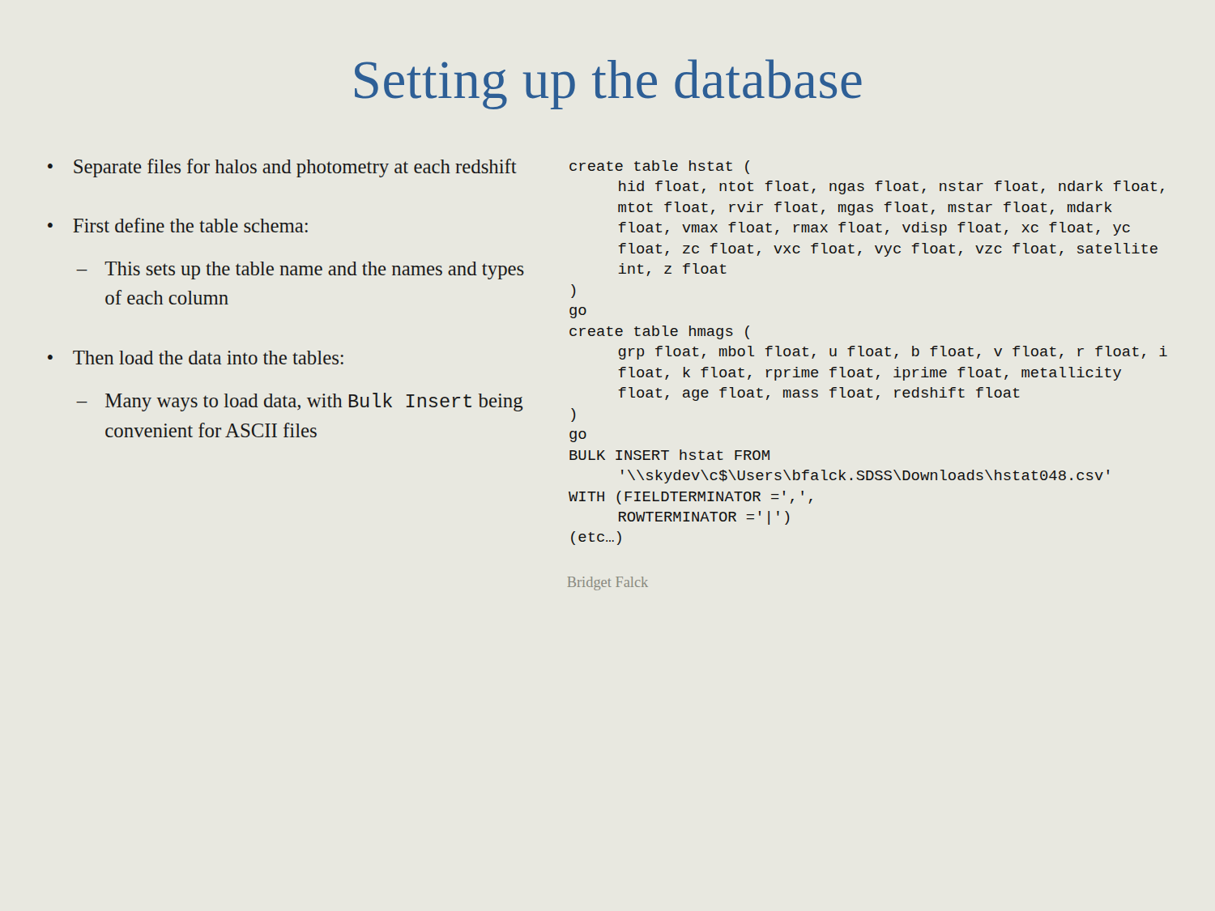Setting up the database
Separate files for halos and photometry at each redshift
First define the table schema:
This sets up the table name and the names and types of each column
Then load the data into the tables:
Many ways to load data, with Bulk Insert being convenient for ASCII files
create table hstat ( hid float, ntot float, ngas float, nstar float, ndark float, mtot float, rvir float, mgas float, mstar float, mdark float, vmax float, rmax float, vdisp float, xc float, yc float, zc float, vxc float, vyc float, vzc float, satellite int, z float) go create table hmags ( grp float, mbol float, u float, b float, v float, r float, i float, k float, rprime float, iprime float, metallicity float, age float, mass float, redshift float) go BULK INSERT hstat FROM '\\skydev\c$\Users\bfalck.SDSS\Downloads\hstat048.csv'WITH (FIELDTERMINATOR =',', ROWTERMINATOR ='|')(etc…)
Bridget Falck